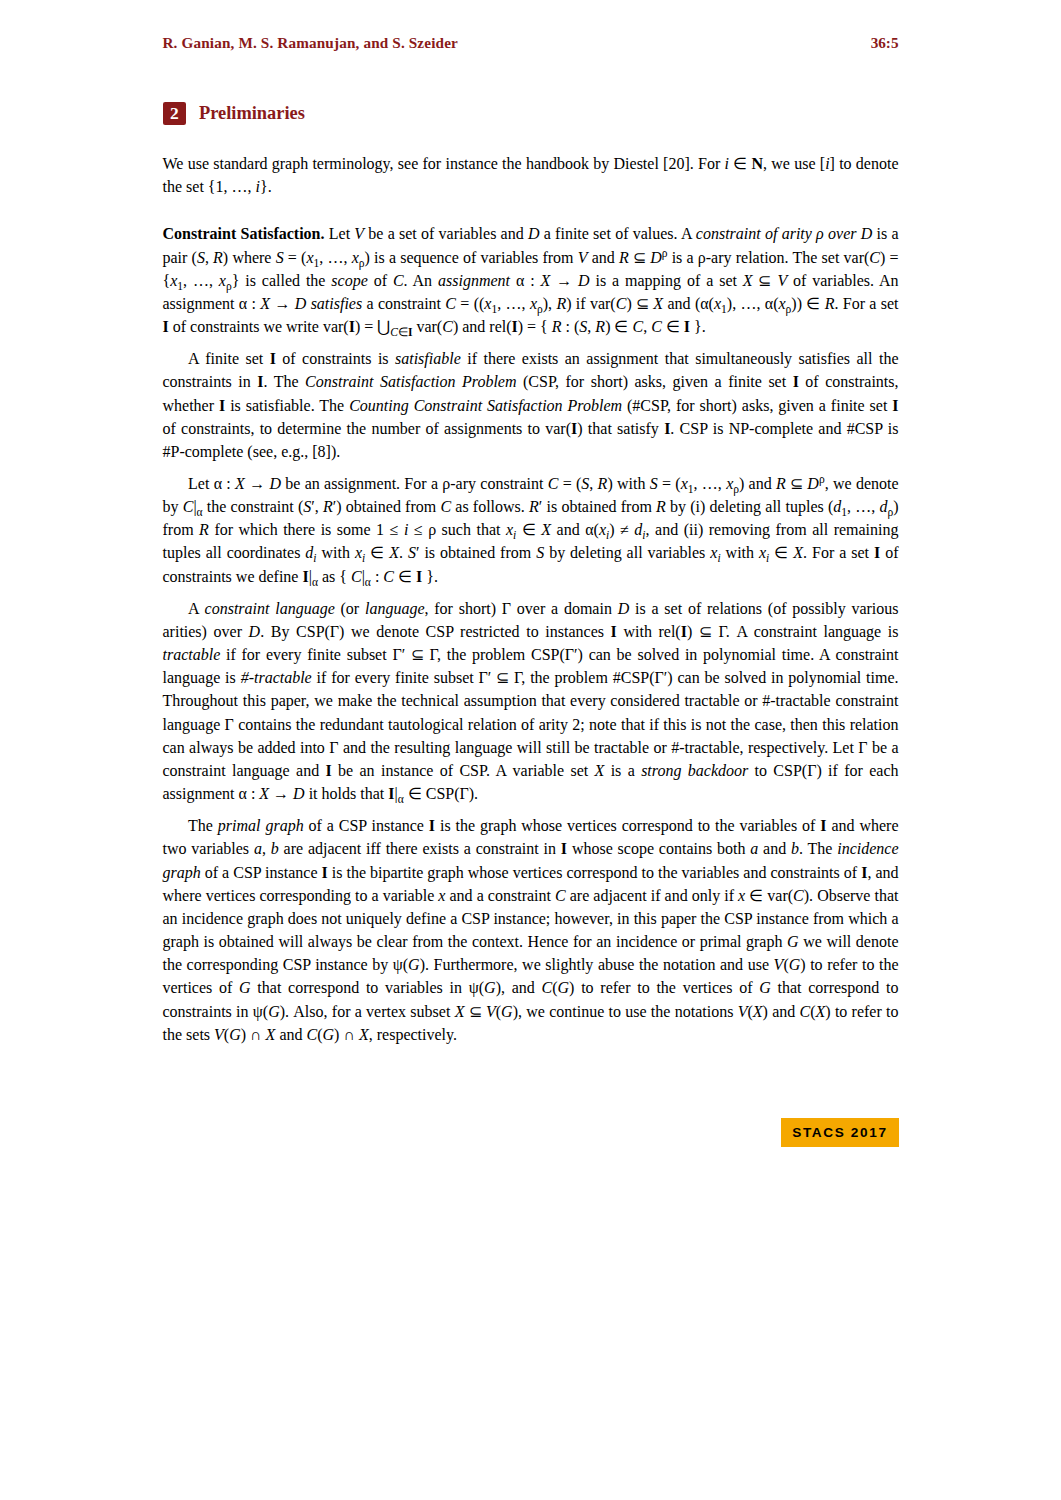R. Ganian, M. S. Ramanujan, and S. Szeider 36:5
2 Preliminaries
We use standard graph terminology, see for instance the handbook by Diestel [20]. For i ∈ N, we use [i] to denote the set {1, …, i}.
Constraint Satisfaction. Let V be a set of variables and D a finite set of values. A constraint of arity ρ over D is a pair (S, R) where S = (x1, …, xρ) is a sequence of variables from V and R ⊆ Dρ is a ρ-ary relation. The set var(C) = {x1, …, xρ} is called the scope of C. An assignment α : X → D is a mapping of a set X ⊆ V of variables. An assignment α : X → D satisfies a constraint C = ((x1, …, xρ), R) if var(C) ⊆ X and (α(x1), …, α(xρ)) ∈ R. For a set I of constraints we write var(I) = ⋃C∈I var(C) and rel(I) = { R : (S, R) ∈ C, C ∈ I }.
A finite set I of constraints is satisfiable if there exists an assignment that simultaneously satisfies all the constraints in I. The Constraint Satisfaction Problem (CSP, for short) asks, given a finite set I of constraints, whether I is satisfiable. The Counting Constraint Satisfaction Problem (#CSP, for short) asks, given a finite set I of constraints, to determine the number of assignments to var(I) that satisfy I. CSP is NP-complete and #CSP is #P-complete (see, e.g., [8]).
Let α : X → D be an assignment. For a ρ-ary constraint C = (S, R) with S = (x1, …, xρ) and R ⊆ Dρ, we denote by C|α the constraint (S′, R′) obtained from C as follows. R′ is obtained from R by (i) deleting all tuples (d1, …, dρ) from R for which there is some 1 ≤ i ≤ ρ such that xi ∈ X and α(xi) ≠ di, and (ii) removing from all remaining tuples all coordinates di with xi ∈ X. S′ is obtained from S by deleting all variables xi with xi ∈ X. For a set I of constraints we define I|α as { C|α : C ∈ I }.
A constraint language (or language, for short) Γ over a domain D is a set of relations (of possibly various arities) over D. By CSP(Γ) we denote CSP restricted to instances I with rel(I) ⊆ Γ. A constraint language is tractable if for every finite subset Γ′ ⊆ Γ, the problem CSP(Γ′) can be solved in polynomial time. A constraint language is #-tractable if for every finite subset Γ′ ⊆ Γ, the problem #CSP(Γ′) can be solved in polynomial time. Throughout this paper, we make the technical assumption that every considered tractable or #-tractable constraint language Γ contains the redundant tautological relation of arity 2; note that if this is not the case, then this relation can always be added into Γ and the resulting language will still be tractable or #-tractable, respectively. Let Γ be a constraint language and I be an instance of CSP. A variable set X is a strong backdoor to CSP(Γ) if for each assignment α : X → D it holds that I|α ∈ CSP(Γ).
The primal graph of a CSP instance I is the graph whose vertices correspond to the variables of I and where two variables a, b are adjacent iff there exists a constraint in I whose scope contains both a and b. The incidence graph of a CSP instance I is the bipartite graph whose vertices correspond to the variables and constraints of I, and where vertices corresponding to a variable x and a constraint C are adjacent if and only if x ∈ var(C). Observe that an incidence graph does not uniquely define a CSP instance; however, in this paper the CSP instance from which a graph is obtained will always be clear from the context. Hence for an incidence or primal graph G we will denote the corresponding CSP instance by ψ(G). Furthermore, we slightly abuse the notation and use V(G) to refer to the vertices of G that correspond to variables in ψ(G), and C(G) to refer to the vertices of G that correspond to constraints in ψ(G). Also, for a vertex subset X ⊆ V(G), we continue to use the notations V(X) and C(X) to refer to the sets V(G) ∩ X and C(G) ∩ X, respectively.
STACS 2017